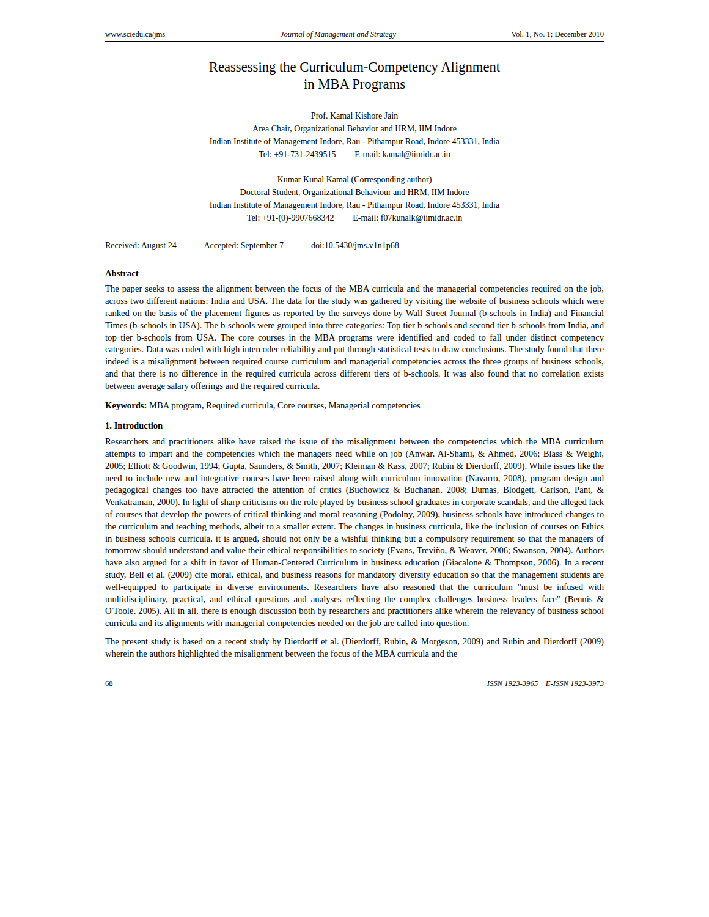www.sciedu.ca/jms Journal of Management and Strategy Vol. 1, No. 1; December 2010
Reassessing the Curriculum-Competency Alignment
in MBA Programs
Prof. Kamal Kishore Jain
Area Chair, Organizational Behavior and HRM, IIM Indore
Indian Institute of Management Indore, Rau - Pithampur Road, Indore 453331, India
Tel: +91-731-2439515 E-mail: kamal@iimidr.ac.in
Kumar Kunal Kamal (Corresponding author)
Doctoral Student, Organizational Behaviour and HRM, IIM Indore
Indian Institute of Management Indore, Rau - Pithampur Road, Indore 453331, India
Tel: +91-(0)-9907668342 E-mail: f07kunalk@iimidr.ac.in
Received: August 24 Accepted: September 7 doi:10.5430/jms.v1n1p68
Abstract
The paper seeks to assess the alignment between the focus of the MBA curricula and the managerial competencies required on the job, across two different nations: India and USA. The data for the study was gathered by visiting the website of business schools which were ranked on the basis of the placement figures as reported by the surveys done by Wall Street Journal (b-schools in India) and Financial Times (b-schools in USA). The b-schools were grouped into three categories: Top tier b-schools and second tier b-schools from India, and top tier b-schools from USA. The core courses in the MBA programs were identified and coded to fall under distinct competency categories. Data was coded with high intercoder reliability and put through statistical tests to draw conclusions. The study found that there indeed is a misalignment between required course curriculum and managerial competencies across the three groups of business schools, and that there is no difference in the required curricula across different tiers of b-schools. It was also found that no correlation exists between average salary offerings and the required curricula.
Keywords: MBA program, Required curricula, Core courses, Managerial competencies
1. Introduction
Researchers and practitioners alike have raised the issue of the misalignment between the competencies which the MBA curriculum attempts to impart and the competencies which the managers need while on job (Anwar, Al-Shami, & Ahmed, 2006; Blass & Weight, 2005; Elliott & Goodwin, 1994; Gupta, Saunders, & Smith, 2007; Kleiman & Kass, 2007; Rubin & Dierdorff, 2009). While issues like the need to include new and integrative courses have been raised along with curriculum innovation (Navarro, 2008), program design and pedagogical changes too have attracted the attention of critics (Buchowicz & Buchanan, 2008; Dumas, Blodgett, Carlson, Pant, & Venkatraman, 2000). In light of sharp criticisms on the role played by business school graduates in corporate scandals, and the alleged lack of courses that develop the powers of critical thinking and moral reasoning (Podolny, 2009), business schools have introduced changes to the curriculum and teaching methods, albeit to a smaller extent. The changes in business curricula, like the inclusion of courses on Ethics in business schools curricula, it is argued, should not only be a wishful thinking but a compulsory requirement so that the managers of tomorrow should understand and value their ethical responsibilities to society (Evans, Treviño, & Weaver, 2006; Swanson, 2004). Authors have also argued for a shift in favor of Human-Centered Curriculum in business education (Giacalone & Thompson, 2006). In a recent study, Bell et al. (2009) cite moral, ethical, and business reasons for mandatory diversity education so that the management students are well-equipped to participate in diverse environments. Researchers have also reasoned that the curriculum "must be infused with multidisciplinary, practical, and ethical questions and analyses reflecting the complex challenges business leaders face" (Bennis & O'Toole, 2005). All in all, there is enough discussion both by researchers and practitioners alike wherein the relevancy of business school curricula and its alignments with managerial competencies needed on the job are called into question.
The present study is based on a recent study by Dierdorff et al. (Dierdorff, Rubin, & Morgeson, 2009) and Rubin and Dierdorff (2009) wherein the authors highlighted the misalignment between the focus of the MBA curricula and the
68 ISSN 1923-3965 E-ISSN 1923-3973